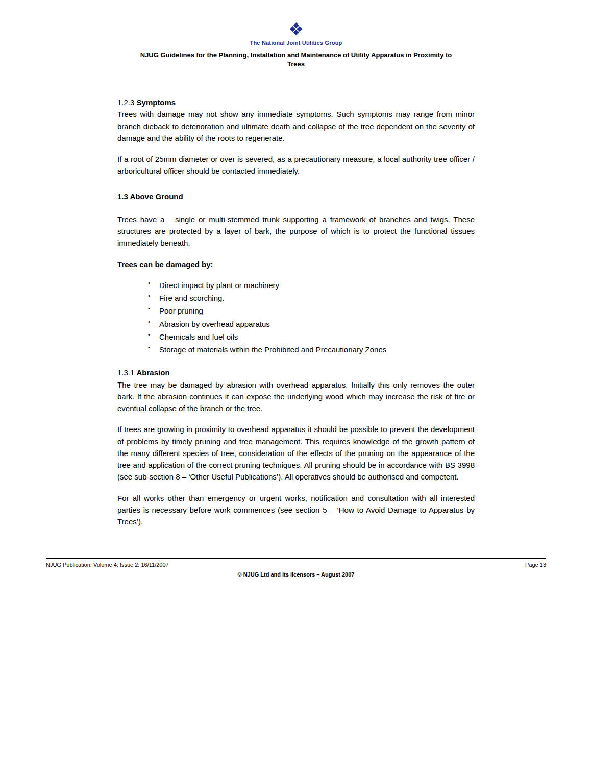❖
The National Joint Utilities Group
NJUG Guidelines for the Planning, Installation and Maintenance of Utility Apparatus in Proximity to Trees
1.2.3 Symptoms
Trees with damage may not show any immediate symptoms. Such symptoms may range from minor branch dieback to deterioration and ultimate death and collapse of the tree dependent on the severity of damage and the ability of the roots to regenerate.
If a root of 25mm diameter or over is severed, as a precautionary measure, a local authority tree officer / arboricultural officer should be contacted immediately.
1.3 Above Ground
Trees have a single or multi-stemmed trunk supporting a framework of branches and twigs. These structures are protected by a layer of bark, the purpose of which is to protect the functional tissues immediately beneath.
Trees can be damaged by:
Direct impact by plant or machinery
Fire and scorching.
Poor pruning
Abrasion by overhead apparatus
Chemicals and fuel oils
Storage of materials within the Prohibited and Precautionary Zones
1.3.1 Abrasion
The tree may be damaged by abrasion with overhead apparatus. Initially this only removes the outer bark. If the abrasion continues it can expose the underlying wood which may increase the risk of fire or eventual collapse of the branch or the tree.
If trees are growing in proximity to overhead apparatus it should be possible to prevent the development of problems by timely pruning and tree management. This requires knowledge of the growth pattern of the many different species of tree, consideration of the effects of the pruning on the appearance of the tree and application of the correct pruning techniques. All pruning should be in accordance with BS 3998 (see sub-section 8 – ‘Other Useful Publications’). All operatives should be authorised and competent.
For all works other than emergency or urgent works, notification and consultation with all interested parties is necessary before work commences (see section 5 – ‘How to Avoid Damage to Apparatus by Trees’).
NJUG Publication: Volume 4: Issue 2: 16/11/2007 Page 13
© NJUG Ltd and its licensors – August 2007